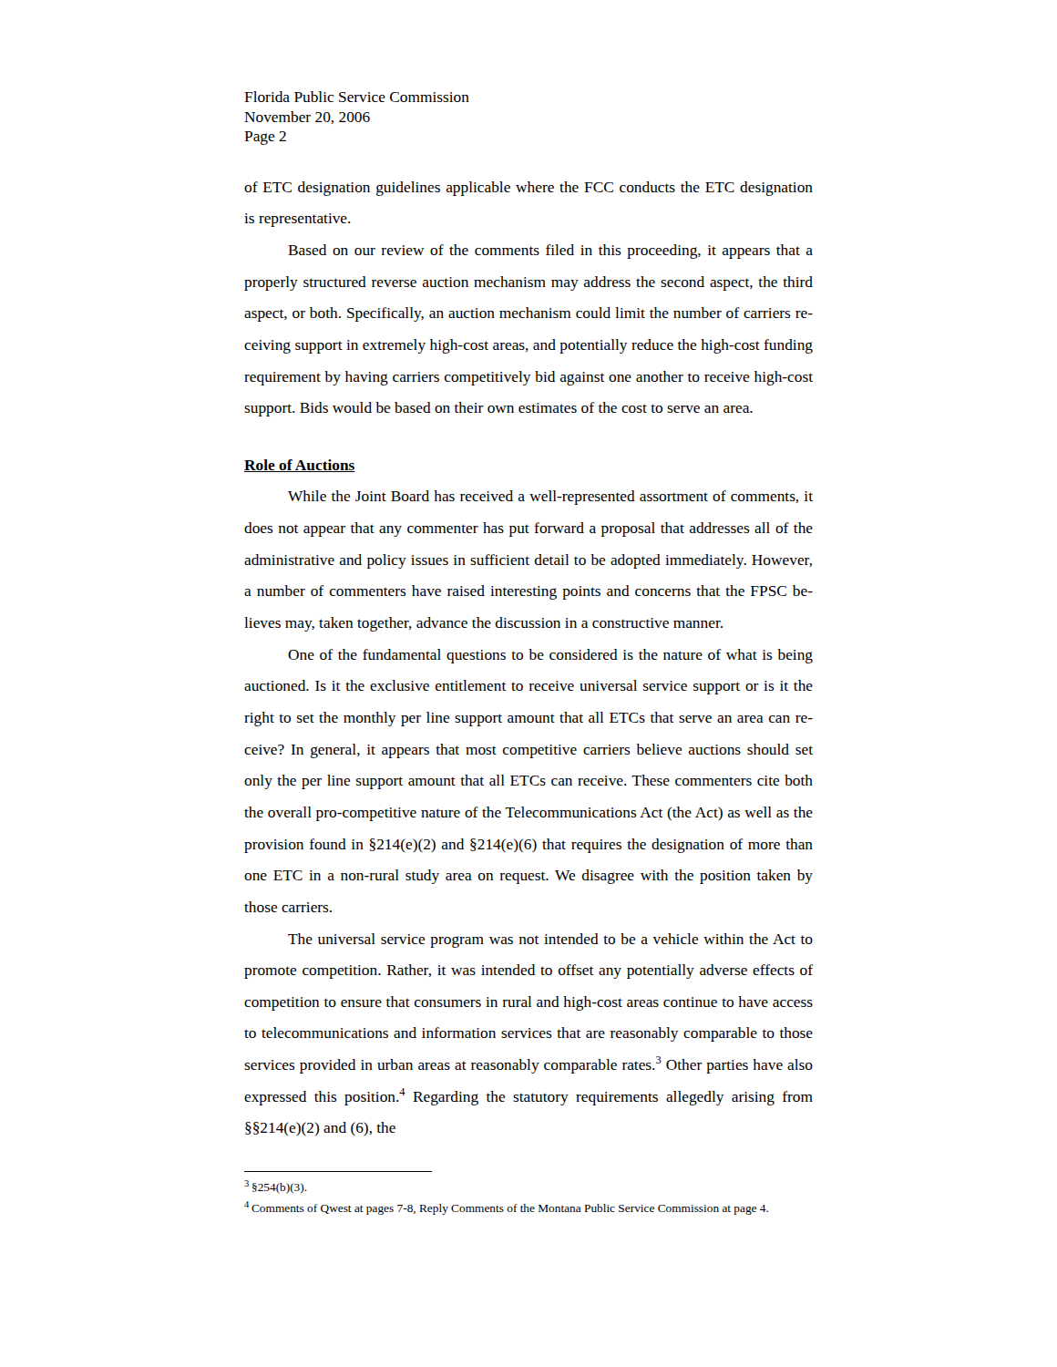Florida Public Service Commission
November 20, 2006
Page 2
of ETC designation guidelines applicable where the FCC conducts the ETC designation is representative.
Based on our review of the comments filed in this proceeding, it appears that a properly structured reverse auction mechanism may address the second aspect, the third aspect, or both. Specifically, an auction mechanism could limit the number of carriers receiving support in extremely high-cost areas, and potentially reduce the high-cost funding requirement by having carriers competitively bid against one another to receive high-cost support. Bids would be based on their own estimates of the cost to serve an area.
Role of Auctions
While the Joint Board has received a well-represented assortment of comments, it does not appear that any commenter has put forward a proposal that addresses all of the administrative and policy issues in sufficient detail to be adopted immediately. However, a number of commenters have raised interesting points and concerns that the FPSC believes may, taken together, advance the discussion in a constructive manner.
One of the fundamental questions to be considered is the nature of what is being auctioned. Is it the exclusive entitlement to receive universal service support or is it the right to set the monthly per line support amount that all ETCs that serve an area can receive? In general, it appears that most competitive carriers believe auctions should set only the per line support amount that all ETCs can receive. These commenters cite both the overall pro-competitive nature of the Telecommunications Act (the Act) as well as the provision found in §214(e)(2) and §214(e)(6) that requires the designation of more than one ETC in a non-rural study area on request. We disagree with the position taken by those carriers.
The universal service program was not intended to be a vehicle within the Act to promote competition. Rather, it was intended to offset any potentially adverse effects of competition to ensure that consumers in rural and high-cost areas continue to have access to telecommunications and information services that are reasonably comparable to those services provided in urban areas at reasonably comparable rates.3 Other parties have also expressed this position.4 Regarding the statutory requirements allegedly arising from §§214(e)(2) and (6), the
3§254(b)(3).
4 Comments of Qwest at pages 7-8, Reply Comments of the Montana Public Service Commission at page 4.